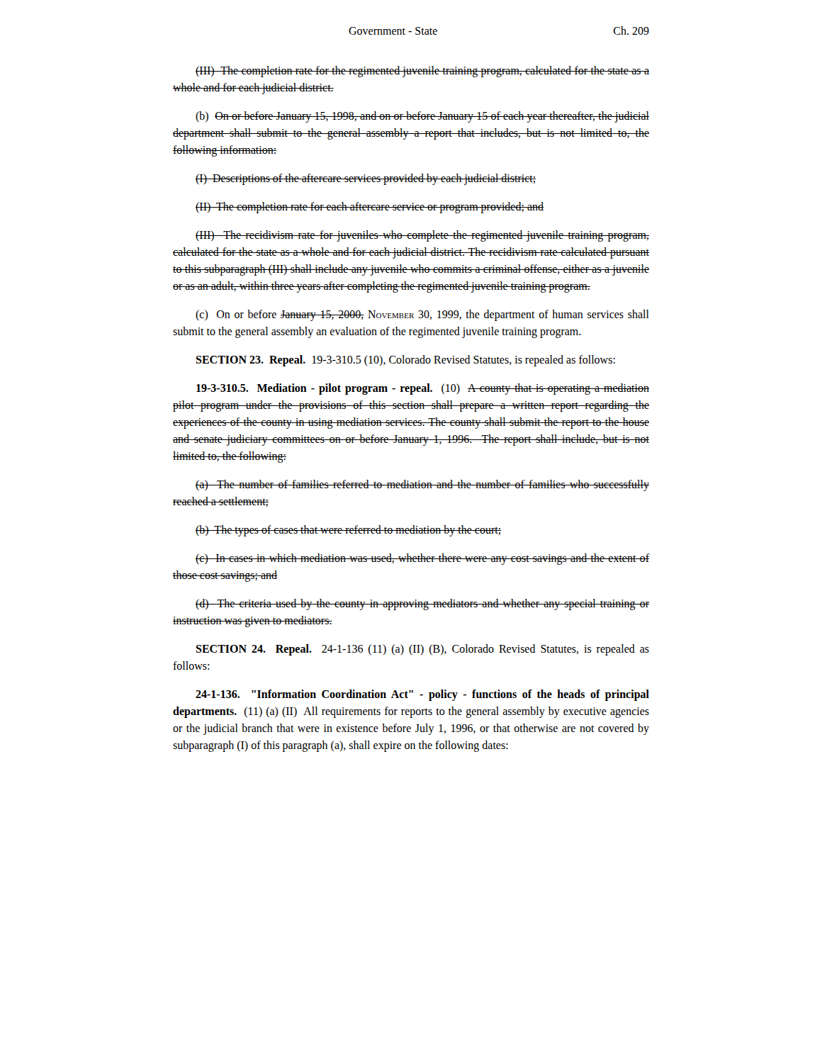Government - State Ch. 209
(III) The completion rate for the regimented juvenile training program, calculated for the state as a whole and for each judicial district.
(b) On or before January 15, 1998, and on or before January 15 of each year thereafter, the judicial department shall submit to the general assembly a report that includes, but is not limited to, the following information:
(I) Descriptions of the aftercare services provided by each judicial district;
(II) The completion rate for each aftercare service or program provided; and
(III) The recidivism rate for juveniles who complete the regimented juvenile training program, calculated for the state as a whole and for each judicial district. The recidivism rate calculated pursuant to this subparagraph (III) shall include any juvenile who commits a criminal offense, either as a juvenile or as an adult, within three years after completing the regimented juvenile training program.
(c) On or before January 15, 2000, November 30, 1999, the department of human services shall submit to the general assembly an evaluation of the regimented juvenile training program.
SECTION 23. Repeal. 19-3-310.5 (10), Colorado Revised Statutes, is repealed as follows:
19-3-310.5. Mediation - pilot program - repeal. (10) A county that is operating a mediation pilot program under the provisions of this section shall prepare a written report regarding the experiences of the county in using mediation services. The county shall submit the report to the house and senate judiciary committees on or before January 1, 1996. The report shall include, but is not limited to, the following:
(a) The number of families referred to mediation and the number of families who successfully reached a settlement;
(b) The types of cases that were referred to mediation by the court;
(c) In cases in which mediation was used, whether there were any cost savings and the extent of those cost savings; and
(d) The criteria used by the county in approving mediators and whether any special training or instruction was given to mediators.
SECTION 24. Repeal. 24-1-136 (11) (a) (II) (B), Colorado Revised Statutes, is repealed as follows:
24-1-136. "Information Coordination Act" - policy - functions of the heads of principal departments. (11) (a) (II) All requirements for reports to the general assembly by executive agencies or the judicial branch that were in existence before July 1, 1996, or that otherwise are not covered by subparagraph (I) of this paragraph (a), shall expire on the following dates: